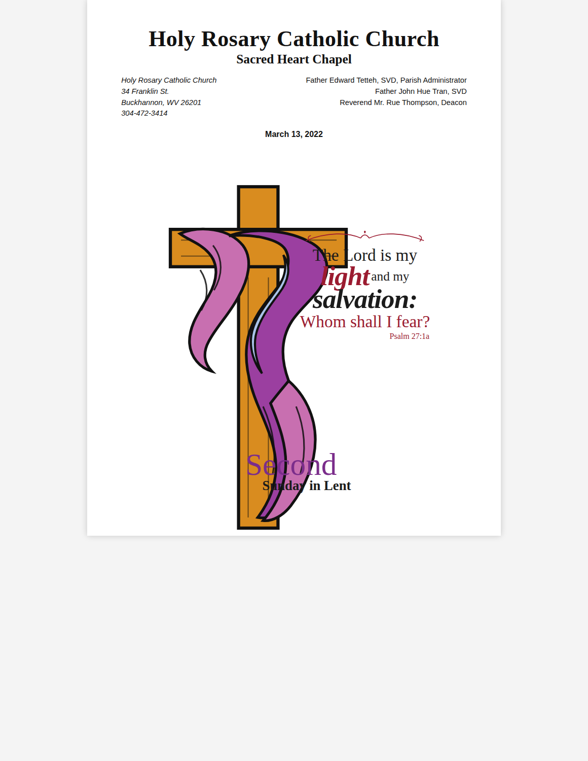Holy Rosary Catholic Church
Sacred Heart Chapel
Holy Rosary Catholic Church
34 Franklin St.
Buckhannon, WV 26201
304-472-3414
Father Edward Tetteh, SVD, Parish Administrator
Father John Hue Tran, SVD
Reverend Mr. Rue Thompson, Deacon
March 13, 2022
Cross draped with cloth
The Lord is my
light and my salvation:
Whom shall I fear?
Psalm 27:1a
Second Sunday in Lent